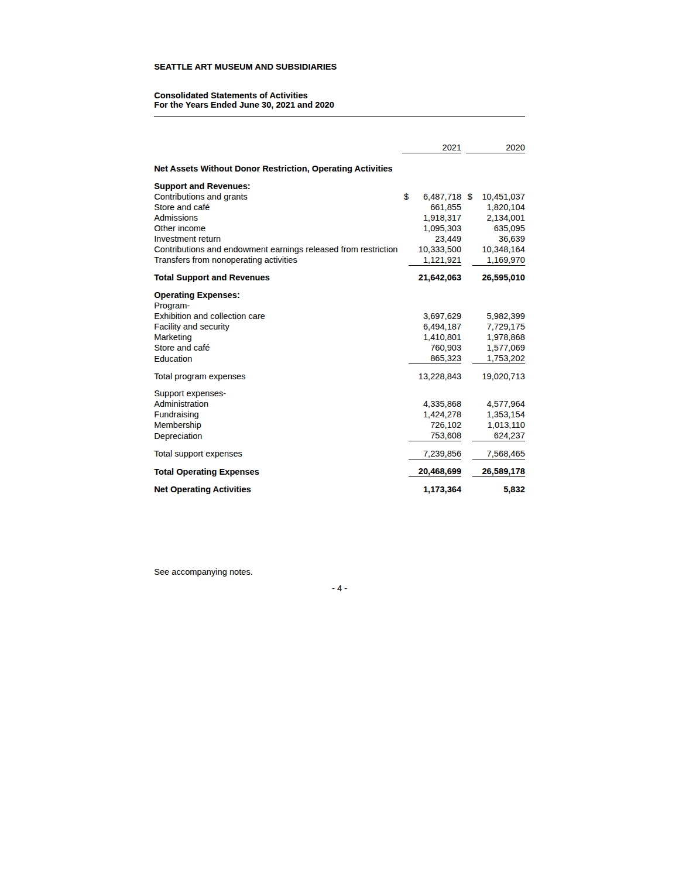SEATTLE ART MUSEUM AND SUBSIDIARIES
Consolidated Statements of Activities
For the Years Ended June 30, 2021 and 2020
| | | 2021 | | 2020 |
| Net Assets Without Donor Restriction, Operating Activities | | | | | | |
| Support and Revenues: | | | | | | |
| Contributions and grants | | $ | 6,487,718 | | $ | 10,451,037 |
| Store and café | | | 661,855 | | | 1,820,104 |
| Admissions | | | 1,918,317 | | | 2,134,001 |
| Other income | | | 1,095,303 | | | 635,095 |
| Investment return | | | 23,449 | | | 36,639 |
| Contributions and endowment earnings released from restriction | | | 10,333,500 | | | 10,348,164 |
| Transfers from nonoperating activities | | | 1,121,921 | | | 1,169,970 |
| Total Support and Revenues | | | 21,642,063 | | | 26,595,010 |
| Operating Expenses: | | | | | | |
| Program- | | | | | | |
| Exhibition and collection care | | | 3,697,629 | | | 5,982,399 |
| Facility and security | | | 6,494,187 | | | 7,729,175 |
| Marketing | | | 1,410,801 | | | 1,978,868 |
| Store and café | | | 760,903 | | | 1,577,069 |
| Education | | | 865,323 | | | 1,753,202 |
| Total program expenses | | | 13,228,843 | | | 19,020,713 |
| Support expenses- | | | | | | |
| Administration | | | 4,335,868 | | | 4,577,964 |
| Fundraising | | | 1,424,278 | | | 1,353,154 |
| Membership | | | 726,102 | | | 1,013,110 |
| Depreciation | | | 753,608 | | | 624,237 |
| Total support expenses | | | 7,239,856 | | | 7,568,465 |
| Total Operating Expenses | | | 20,468,699 | | | 26,589,178 |
| Net Operating Activities | | | 1,173,364 | | | 5,832 |
See accompanying notes.
- 4 -